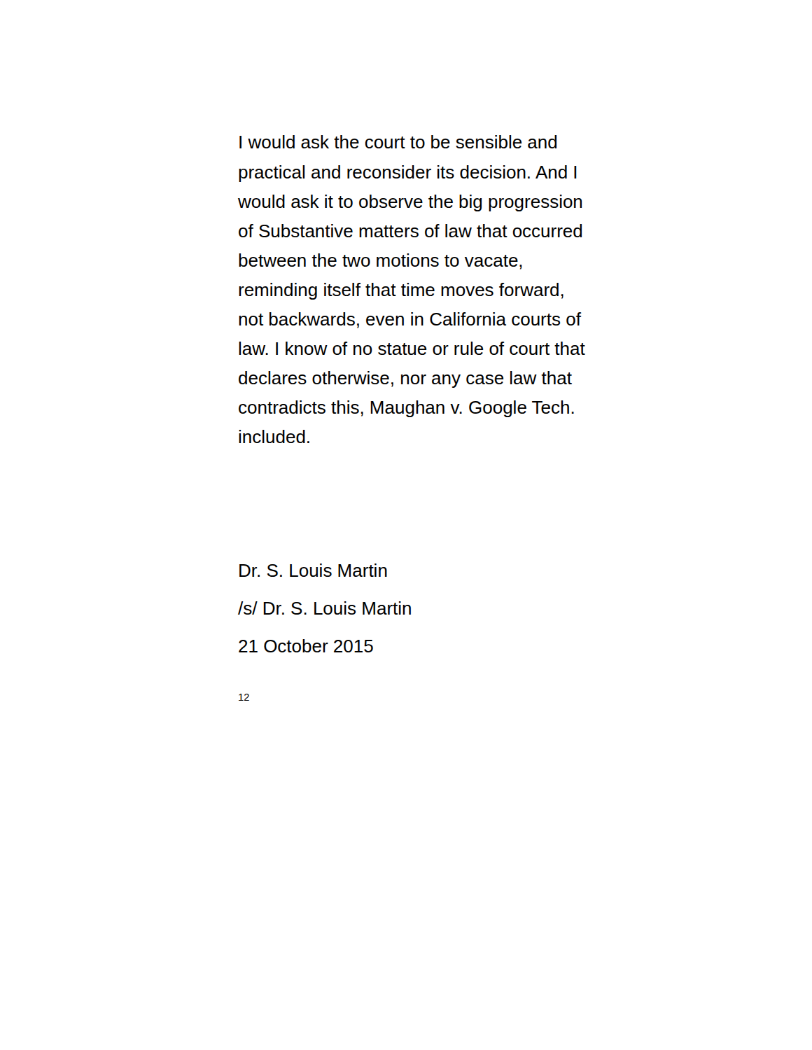I would ask the court to be sensible and practical and reconsider its decision. And I would ask it to observe the big progression of Substantive matters of law that occurred between the two motions to vacate, reminding itself that time moves forward, not backwards, even in California courts of law. I know of no statue or rule of court that declares otherwise, nor any case law that contradicts this, Maughan v. Google Tech. included.
Dr. S. Louis Martin
/s/ Dr. S. Louis Martin
21 October 2015
12